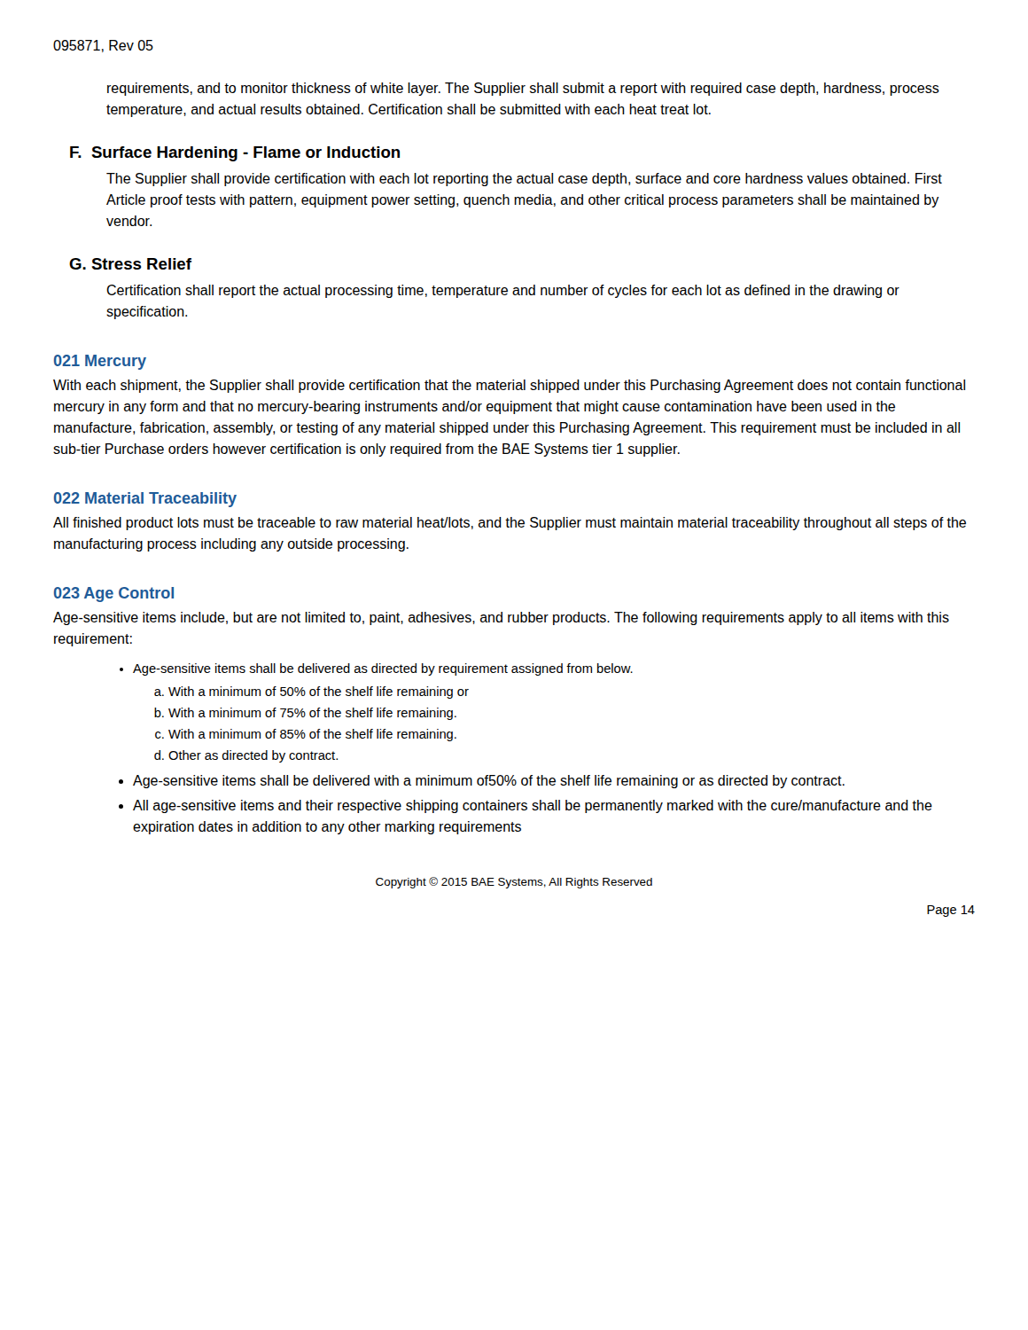095871, Rev 05
requirements, and to monitor thickness of white layer. The Supplier shall submit a report with required case depth, hardness, process temperature, and actual results obtained. Certification shall be submitted with each heat treat lot.
F. Surface Hardening - Flame or Induction
The Supplier shall provide certification with each lot reporting the actual case depth, surface and core hardness values obtained. First Article proof tests with pattern, equipment power setting, quench media, and other critical process parameters shall be maintained by vendor.
G. Stress Relief
Certification shall report the actual processing time, temperature and number of cycles for each lot as defined in the drawing or specification.
021 Mercury
With each shipment, the Supplier shall provide certification that the material shipped under this Purchasing Agreement does not contain functional mercury in any form and that no mercury-bearing instruments and/or equipment that might cause contamination have been used in the manufacture, fabrication, assembly, or testing of any material shipped under this Purchasing Agreement. This requirement must be included in all sub-tier Purchase orders however certification is only required from the BAE Systems tier 1 supplier.
022 Material Traceability
All finished product lots must be traceable to raw material heat/lots, and the Supplier must maintain material traceability throughout all steps of the manufacturing process including any outside processing.
023 Age Control
Age-sensitive items include, but are not limited to, paint, adhesives, and rubber products. The following requirements apply to all items with this requirement:
Age-sensitive items shall be delivered as directed by requirement assigned from below.
With a minimum of 50% of the shelf life remaining or
With a minimum of 75% of the shelf life remaining.
With a minimum of 85% of the shelf life remaining.
Other as directed by contract.
Age-sensitive items shall be delivered with a minimum of50% of the shelf life remaining or as directed by contract.
All age-sensitive items and their respective shipping containers shall be permanently marked with the cure/manufacture and the expiration dates in addition to any other marking requirements
Copyright © 2015 BAE Systems, All Rights Reserved
Page 14